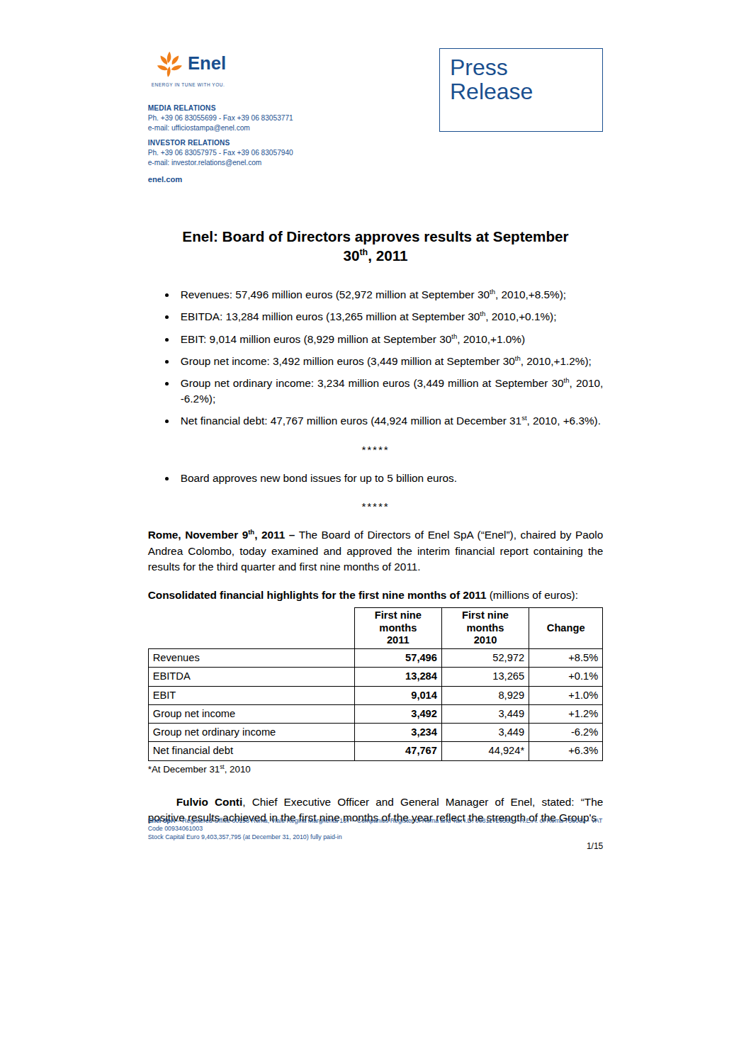Enel ENERGY IN TUNE WITH YOU.
MEDIA RELATIONS
Ph. +39 06 83055699 - Fax +39 06 83053771
e-mail: ufficiostampa@enel.com
INVESTOR RELATIONS
Ph. +39 06 83057975 - Fax +39 06 83057940
e-mail: investor.relations@enel.com
enel.com
Press Release
Enel: Board of Directors approves results at September 30th, 2011
Revenues: 57,496 million euros (52,972 million at September 30th, 2010,+8.5%);
EBITDA: 13,284 million euros (13,265 million at September 30th, 2010,+0.1%);
EBIT: 9,014 million euros (8,929 million at September 30th, 2010,+1.0%)
Group net income: 3,492 million euros (3,449 million at September 30th, 2010,+1.2%);
Group net ordinary income: 3,234 million euros (3,449 million at September 30th, 2010, -6.2%);
Net financial debt: 47,767 million euros (44,924 million at December 31st, 2010, +6.3%).
*****
Board approves new bond issues for up to 5 billion euros.
*****
Rome, November 9th, 2011 – The Board of Directors of Enel SpA (“Enel”), chaired by Paolo Andrea Colombo, today examined and approved the interim financial report containing the results for the third quarter and first nine months of 2011.
Consolidated financial highlights for the first nine months of 2011 (millions of euros):
| | First nine months 2011 | First nine months 2010 | Change |
| --- | --- | --- | --- |
| Revenues | 57,496 | 52,972 | +8.5% |
| EBITDA | 13,284 | 13,265 | +0.1% |
| EBIT | 9,014 | 8,929 | +1.0% |
| Group net income | 3,492 | 3,449 | +1.2% |
| Group net ordinary income | 3,234 | 3,449 | -6.2% |
| Net financial debt | 47,767 | 44,924* | +6.3% |
*At December 31st, 2010
Fulvio Conti, Chief Executive Officer and General Manager of Enel, stated: “The positive results achieved in the first nine months of the year reflect the strength of the Group's
Enel SpA – Registered Office 00198 Roma, Viale Regina Margherita 137 – Companies Register of Roma and Tax I.D. 00811720580 – R.E.A. of Roma 756032 - VAT Code 00934061003
Stock Capital Euro 9,403,357,795 (at December 31, 2010) fully paid-in 1/15